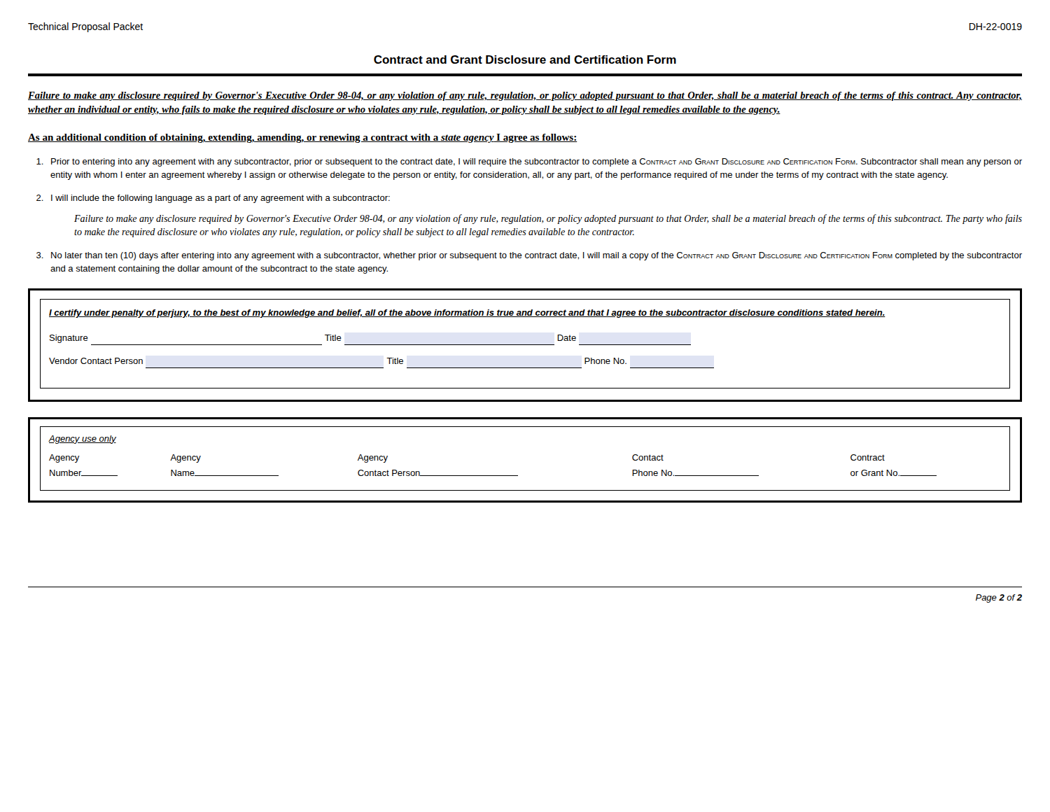Technical Proposal Packet DH-22-0019
Contract and Grant Disclosure and Certification Form
Failure to make any disclosure required by Governor's Executive Order 98-04, or any violation of any rule, regulation, or policy adopted pursuant to that Order, shall be a material breach of the terms of this contract. Any contractor, whether an individual or entity, who fails to make the required disclosure or who violates any rule, regulation, or policy shall be subject to all legal remedies available to the agency.
As an additional condition of obtaining, extending, amending, or renewing a contract with a state agency I agree as follows:
Prior to entering into any agreement with any subcontractor, prior or subsequent to the contract date, I will require the subcontractor to complete a Contract and Grant Disclosure and Certification Form. Subcontractor shall mean any person or entity with whom I enter an agreement whereby I assign or otherwise delegate to the person or entity, for consideration, all, or any part, of the performance required of me under the terms of my contract with the state agency.
I will include the following language as a part of any agreement with a subcontractor:
Failure to make any disclosure required by Governor's Executive Order 98-04, or any violation of any rule, regulation, or policy adopted pursuant to that Order, shall be a material breach of the terms of this subcontract. The party who fails to make the required disclosure or who violates any rule, regulation, or policy shall be subject to all legal remedies available to the contractor.
No later than ten (10) days after entering into any agreement with a subcontractor, whether prior or subsequent to the contract date, I will mail a copy of the Contract and Grant Disclosure and Certification Form completed by the subcontractor and a statement containing the dollar amount of the subcontract to the state agency.
I certify under penalty of perjury, to the best of my knowledge and belief, all of the above information is true and correct and that I agree to the subcontractor disclosure conditions stated herein.
Signature Title Date
Vendor Contact Person Title Phone No.
Agency use only
| Agency | Agency | Agency | Contact | Contract |
| Number | Name | Contact Person | Phone No. | or Grant No. |
Page 2 of 2